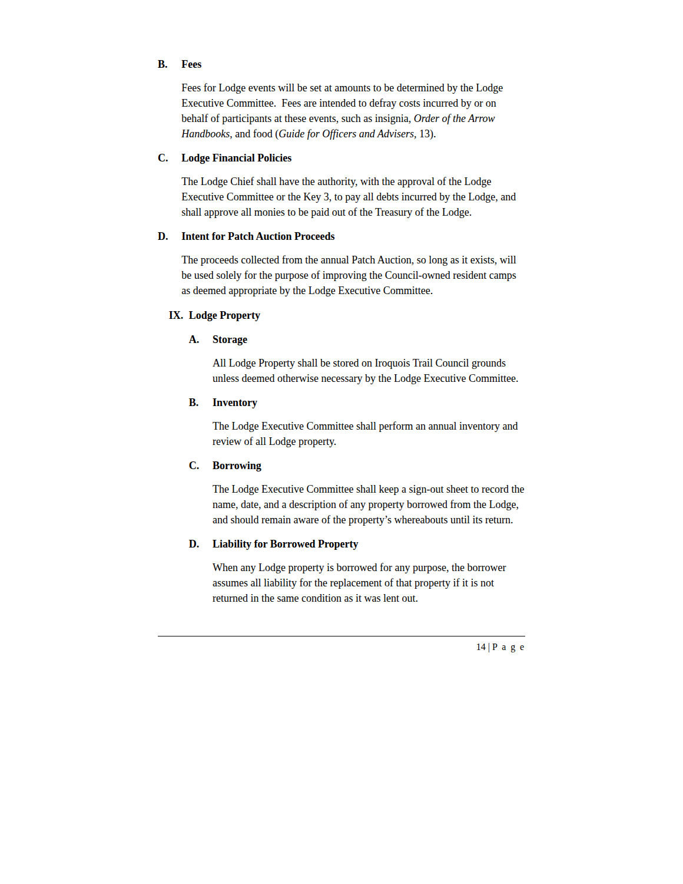B. Fees
Fees for Lodge events will be set at amounts to be determined by the Lodge Executive Committee. Fees are intended to defray costs incurred by or on behalf of participants at these events, such as insignia, Order of the Arrow Handbooks, and food (Guide for Officers and Advisers, 13).
C. Lodge Financial Policies
The Lodge Chief shall have the authority, with the approval of the Lodge Executive Committee or the Key 3, to pay all debts incurred by the Lodge, and shall approve all monies to be paid out of the Treasury of the Lodge.
D. Intent for Patch Auction Proceeds
The proceeds collected from the annual Patch Auction, so long as it exists, will be used solely for the purpose of improving the Council-owned resident camps as deemed appropriate by the Lodge Executive Committee.
IX. Lodge Property
A. Storage
All Lodge Property shall be stored on Iroquois Trail Council grounds unless deemed otherwise necessary by the Lodge Executive Committee.
B. Inventory
The Lodge Executive Committee shall perform an annual inventory and review of all Lodge property.
C. Borrowing
The Lodge Executive Committee shall keep a sign-out sheet to record the name, date, and a description of any property borrowed from the Lodge, and should remain aware of the property’s whereabouts until its return.
D. Liability for Borrowed Property
When any Lodge property is borrowed for any purpose, the borrower assumes all liability for the replacement of that property if it is not returned in the same condition as it was lent out.
14 | P a g e